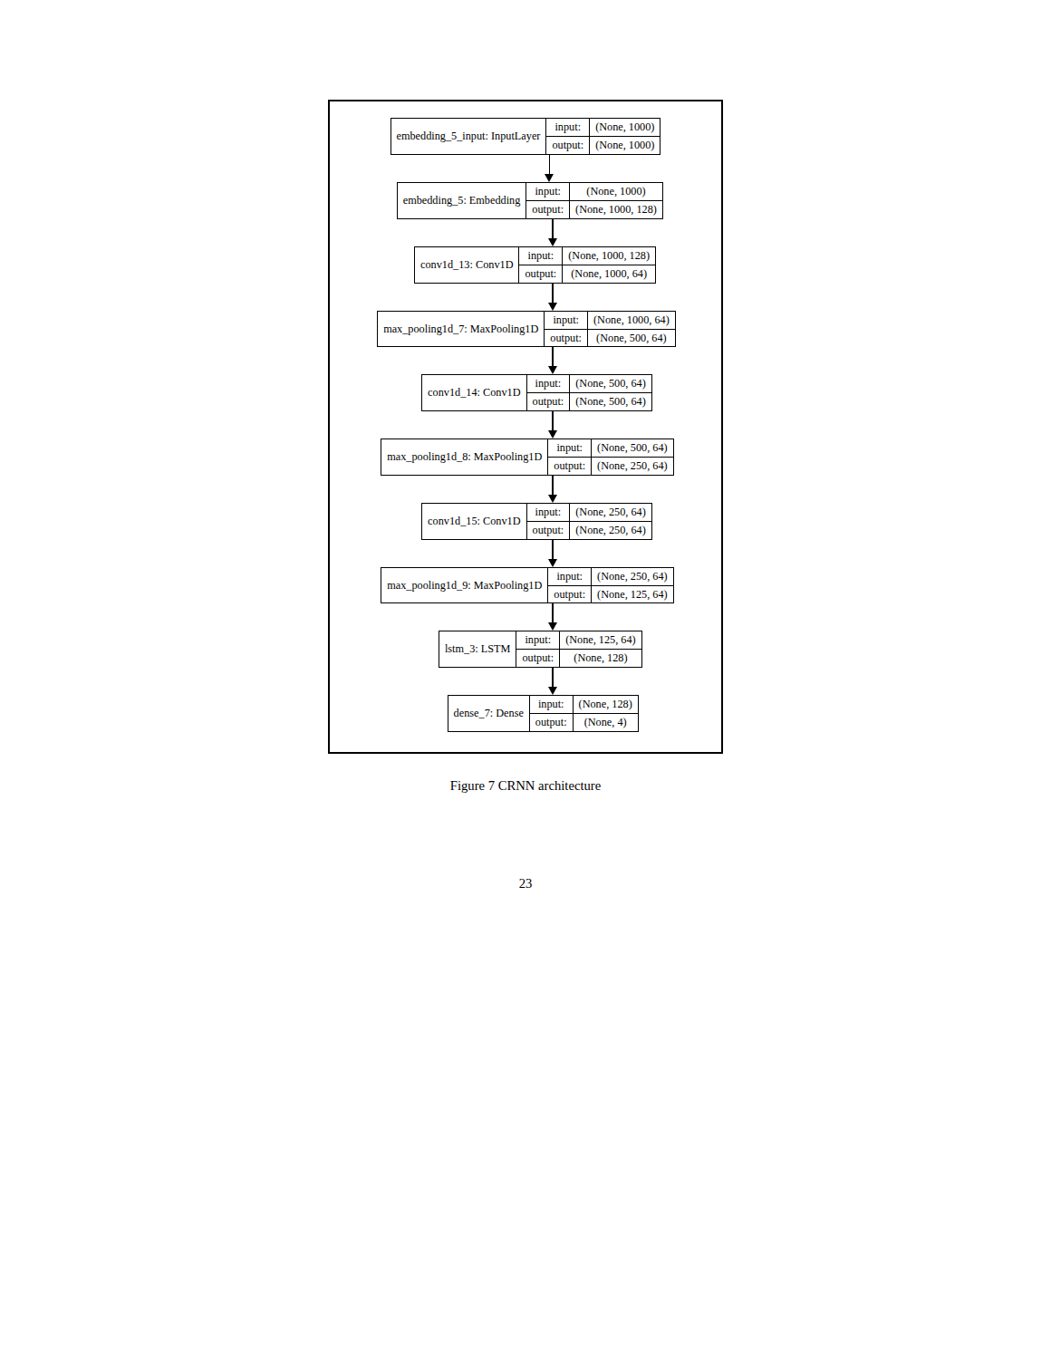| embedding_5_input: InputLayer | input: | (None, 1000) |
| output: | (None, 1000) |
| embedding_5: Embedding | input: | (None, 1000) |
| output: | (None, 1000, 128) |
| conv1d_13: Conv1D | input: | (None, 1000, 128) |
| output: | (None, 1000, 64) |
| max_pooling1d_7: MaxPooling1D | input: | (None, 1000, 64) |
| output: | (None, 500, 64) |
| conv1d_14: Conv1D | input: | (None, 500, 64) |
| output: | (None, 500, 64) |
| max_pooling1d_8: MaxPooling1D | input: | (None, 500, 64) |
| output: | (None, 250, 64) |
| conv1d_15: Conv1D | input: | (None, 250, 64) |
| output: | (None, 250, 64) |
| max_pooling1d_9: MaxPooling1D | input: | (None, 250, 64) |
| output: | (None, 125, 64) |
| lstm_3: LSTM | input: | (None, 125, 64) |
| output: | (None, 128) |
| dense_7: Dense | input: | (None, 128) |
| output: | (None, 4) |
Figure 7 CRNN architecture
23